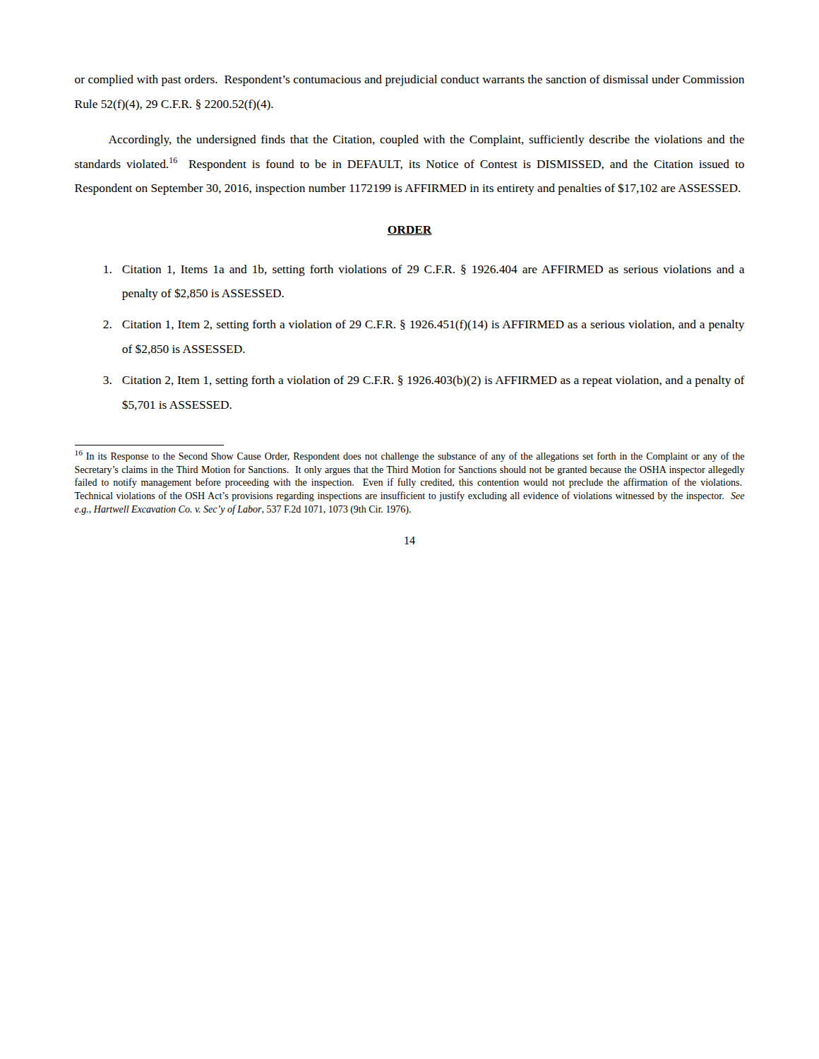or complied with past orders. Respondent’s contumacious and prejudicial conduct warrants the sanction of dismissal under Commission Rule 52(f)(4), 29 C.F.R. § 2200.52(f)(4).
Accordingly, the undersigned finds that the Citation, coupled with the Complaint, sufficiently describe the violations and the standards violated.16 Respondent is found to be in DEFAULT, its Notice of Contest is DISMISSED, and the Citation issued to Respondent on September 30, 2016, inspection number 1172199 is AFFIRMED in its entirety and penalties of $17,102 are ASSESSED.
ORDER
Citation 1, Items 1a and 1b, setting forth violations of 29 C.F.R. § 1926.404 are AFFIRMED as serious violations and a penalty of $2,850 is ASSESSED.
Citation 1, Item 2, setting forth a violation of 29 C.F.R. § 1926.451(f)(14) is AFFIRMED as a serious violation, and a penalty of $2,850 is ASSESSED.
Citation 2, Item 1, setting forth a violation of 29 C.F.R. § 1926.403(b)(2) is AFFIRMED as a repeat violation, and a penalty of $5,701 is ASSESSED.
16 In its Response to the Second Show Cause Order, Respondent does not challenge the substance of any of the allegations set forth in the Complaint or any of the Secretary’s claims in the Third Motion for Sanctions. It only argues that the Third Motion for Sanctions should not be granted because the OSHA inspector allegedly failed to notify management before proceeding with the inspection. Even if fully credited, this contention would not preclude the affirmation of the violations. Technical violations of the OSH Act’s provisions regarding inspections are insufficient to justify excluding all evidence of violations witnessed by the inspector. See e.g., Hartwell Excavation Co. v. Sec’y of Labor, 537 F.2d 1071, 1073 (9th Cir. 1976).
14